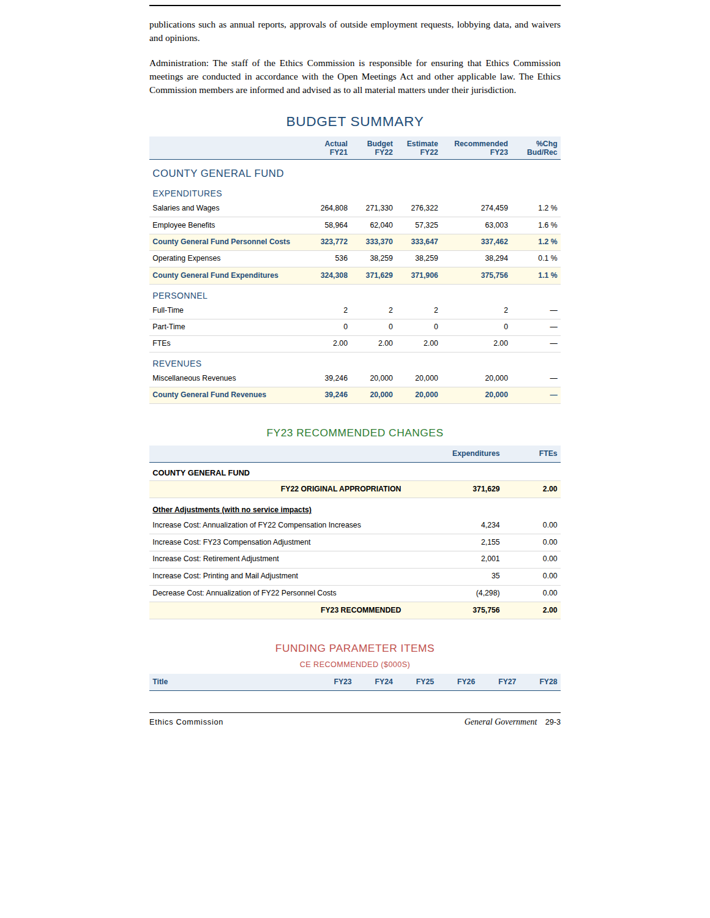publications such as annual reports, approvals of outside employment requests, lobbying data, and waivers and opinions.
Administration: The staff of the Ethics Commission is responsible for ensuring that Ethics Commission meetings are conducted in accordance with the Open Meetings Act and other applicable law. The Ethics Commission members are informed and advised as to all material matters under their jurisdiction.
BUDGET SUMMARY
| | Actual FY21 | Budget FY22 | Estimate FY22 | Recommended FY23 | %Chg Bud/Rec |
| --- | --- | --- | --- | --- | --- |
| COUNTY GENERAL FUND |
| EXPENDITURES |
| Salaries and Wages | 264,808 | 271,330 | 276,322 | 274,459 | 1.2 % |
| Employee Benefits | 58,964 | 62,040 | 57,325 | 63,003 | 1.6 % |
| County General Fund Personnel Costs | 323,772 | 333,370 | 333,647 | 337,462 | 1.2 % |
| Operating Expenses | 536 | 38,259 | 38,259 | 38,294 | 0.1 % |
| County General Fund Expenditures | 324,308 | 371,629 | 371,906 | 375,756 | 1.1 % |
| PERSONNEL |
| Full-Time | 2 | 2 | 2 | 2 | — |
| Part-Time | 0 | 0 | 0 | 0 | — |
| FTEs | 2.00 | 2.00 | 2.00 | 2.00 | — |
| REVENUES |
| Miscellaneous Revenues | 39,246 | 20,000 | 20,000 | 20,000 | — |
| County General Fund Revenues | 39,246 | 20,000 | 20,000 | 20,000 | — |
FY23 RECOMMENDED CHANGES
| | Expenditures | FTEs |
| --- | --- | --- |
| COUNTY GENERAL FUND |
| FY22 ORIGINAL APPROPRIATION | 371,629 | 2.00 |
| Other Adjustments (with no service impacts) |
| Increase Cost: Annualization of FY22 Compensation Increases | 4,234 | 0.00 |
| Increase Cost: FY23 Compensation Adjustment | 2,155 | 0.00 |
| Increase Cost: Retirement Adjustment | 2,001 | 0.00 |
| Increase Cost: Printing and Mail Adjustment | 35 | 0.00 |
| Decrease Cost: Annualization of FY22 Personnel Costs | (4,298) | 0.00 |
| FY23 RECOMMENDED | 375,756 | 2.00 |
FUNDING PARAMETER ITEMS
CE RECOMMENDED ($000S)
| Title | FY23 | FY24 | FY25 | FY26 | FY27 | FY28 |
| --- | --- | --- | --- | --- | --- | --- |
Ethics Commission
General Government29-3